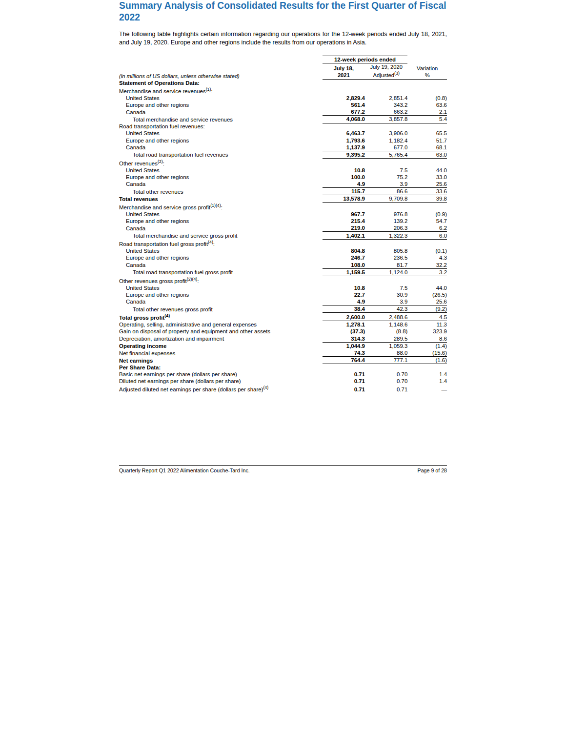Summary Analysis of Consolidated Results for the First Quarter of Fiscal 2022
The following table highlights certain information regarding our operations for the 12-week periods ended July 18, 2021, and July 19, 2020. Europe and other regions include the results from our operations in Asia.
| | 12-week periods ended | |
| (in millions of US dollars, unless otherwise stated) | July 18, 2021 | July 19, 2020 Adjusted (3) | Variation % |
| Statement of Operations Data: | | | |
| Merchandise and service revenues (1) : | | | |
| United States | 2,829.4 | 2,851.4 | (0.8) |
| Europe and other regions | 561.4 | 343.2 | 63.6 |
| Canada | 677.2 | 663.2 | 2.1 |
| Total merchandise and service revenues | 4,068.0 | 3,857.8 | 5.4 |
| Road transportation fuel revenues: | | | |
| United States | 6,463.7 | 3,906.0 | 65.5 |
| Europe and other regions | 1,793.6 | 1,182.4 | 51.7 |
| Canada | 1,137.9 | 677.0 | 68.1 |
| Total road transportation fuel revenues | 9,395.2 | 5,765.4 | 63.0 |
| Other revenues (2) : | | | |
| United States | 10.8 | 7.5 | 44.0 |
| Europe and other regions | 100.0 | 75.2 | 33.0 |
| Canada | 4.9 | 3.9 | 25.6 |
| Total other revenues | 115.7 | 86.6 | 33.6 |
| Total revenues | 13,578.9 | 9,709.8 | 39.8 |
| Merchandise and service gross profit (1)(4) : | | | |
| United States | 967.7 | 976.8 | (0.9) |
| Europe and other regions | 215.4 | 139.2 | 54.7 |
| Canada | 219.0 | 206.3 | 6.2 |
| Total merchandise and service gross profit | 1,402.1 | 1,322.3 | 6.0 |
| Road transportation fuel gross profit (4) : | | | |
| United States | 804.8 | 805.8 | (0.1) |
| Europe and other regions | 246.7 | 236.5 | 4.3 |
| Canada | 108.0 | 81.7 | 32.2 |
| Total road transportation fuel gross profit | 1,159.5 | 1,124.0 | 3.2 |
| Other revenues gross profit (2)(4) : | | | |
| United States | 10.8 | 7.5 | 44.0 |
| Europe and other regions | 22.7 | 30.9 | (26.5) |
| Canada | 4.9 | 3.9 | 25.6 |
| Total other revenues gross profit | 38.4 | 42.3 | (9.2) |
| Total gross profit (4) | 2,600.0 | 2,488.6 | 4.5 |
| Operating, selling, administrative and general expenses | 1,278.1 | 1,148.6 | 11.3 |
| Gain on disposal of property and equipment and other assets | (37.3) | (8.8) | 323.9 |
| Depreciation, amortization and impairment | 314.3 | 289.5 | 8.6 |
| Operating income | 1,044.9 | 1,059.3 | (1.4) |
| Net financial expenses | 74.3 | 88.0 | (15.6) |
| Net earnings | 764.4 | 777.1 | (1.6) |
| Per Share Data: | | | |
| Basic net earnings per share (dollars per share) | 0.71 | 0.70 | 1.4 |
| Diluted net earnings per share (dollars per share) | 0.71 | 0.70 | 1.4 |
| Adjusted diluted net earnings per share (dollars per share) (4) | 0.71 | 0.71 | — |
Quarterly Report Q1 2022 Alimentation Couche-Tard Inc. Page 9 of 28